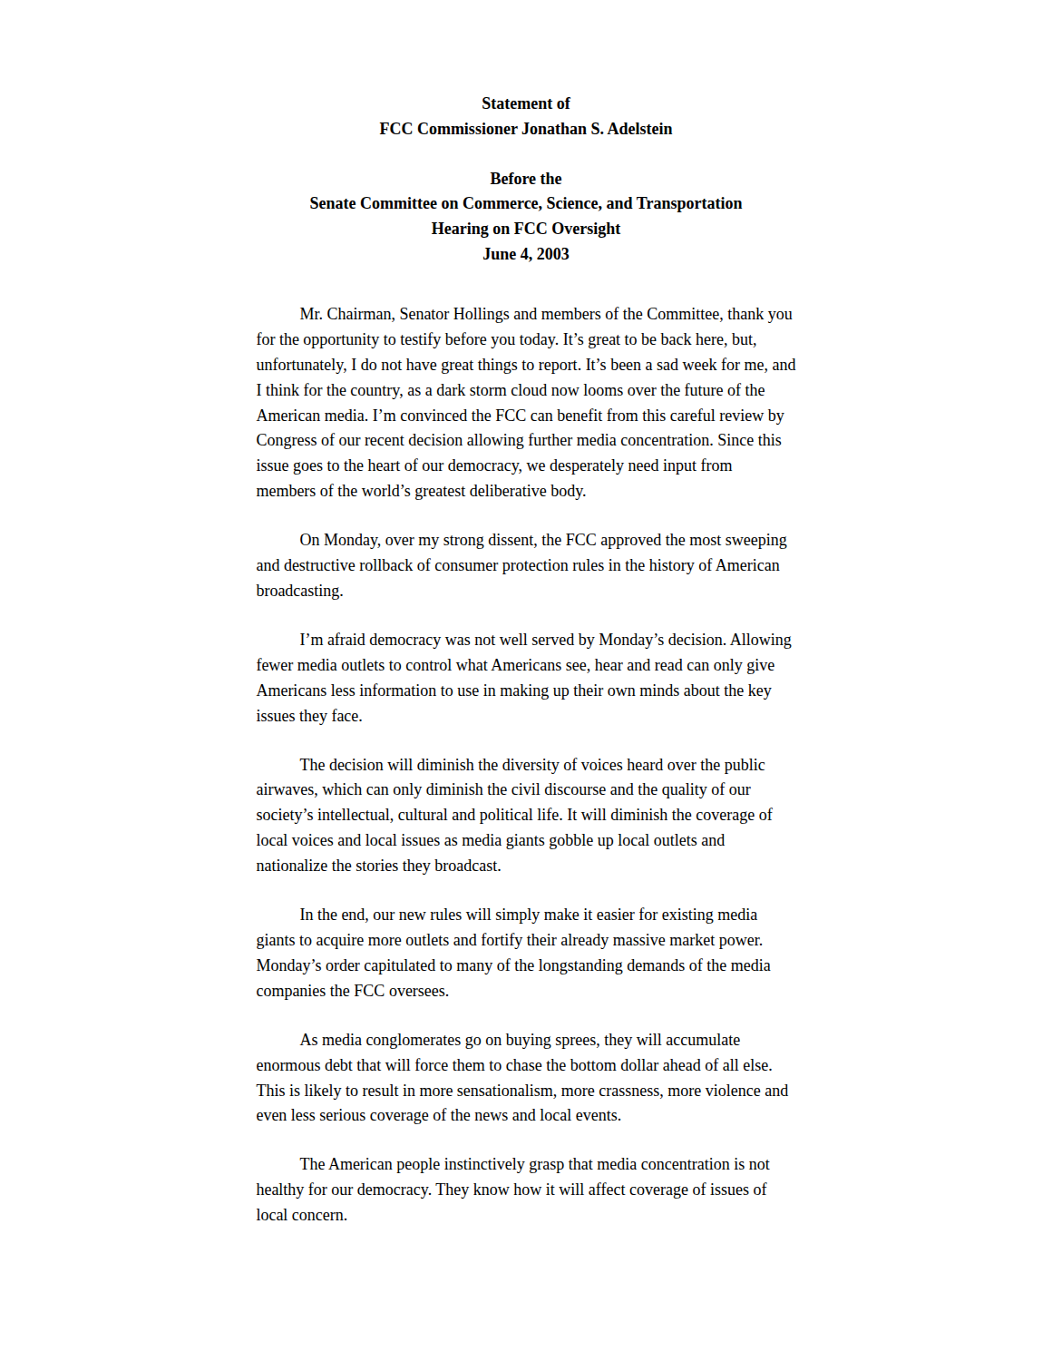Statement of
FCC Commissioner Jonathan S. Adelstein
Before the
Senate Committee on Commerce, Science, and Transportation
Hearing on FCC Oversight
June 4, 2003
Mr. Chairman, Senator Hollings and members of the Committee, thank you for the opportunity to testify before you today. It’s great to be back here, but, unfortunately, I do not have great things to report. It’s been a sad week for me, and I think for the country, as a dark storm cloud now looms over the future of the American media. I’m convinced the FCC can benefit from this careful review by Congress of our recent decision allowing further media concentration. Since this issue goes to the heart of our democracy, we desperately need input from members of the world’s greatest deliberative body.
On Monday, over my strong dissent, the FCC approved the most sweeping and destructive rollback of consumer protection rules in the history of American broadcasting.
I’m afraid democracy was not well served by Monday’s decision. Allowing fewer media outlets to control what Americans see, hear and read can only give Americans less information to use in making up their own minds about the key issues they face.
The decision will diminish the diversity of voices heard over the public airwaves, which can only diminish the civil discourse and the quality of our society’s intellectual, cultural and political life. It will diminish the coverage of local voices and local issues as media giants gobble up local outlets and nationalize the stories they broadcast.
In the end, our new rules will simply make it easier for existing media giants to acquire more outlets and fortify their already massive market power. Monday’s order capitulated to many of the longstanding demands of the media companies the FCC oversees.
As media conglomerates go on buying sprees, they will accumulate enormous debt that will force them to chase the bottom dollar ahead of all else. This is likely to result in more sensationalism, more crassness, more violence and even less serious coverage of the news and local events.
The American people instinctively grasp that media concentration is not healthy for our democracy. They know how it will affect coverage of issues of local concern.